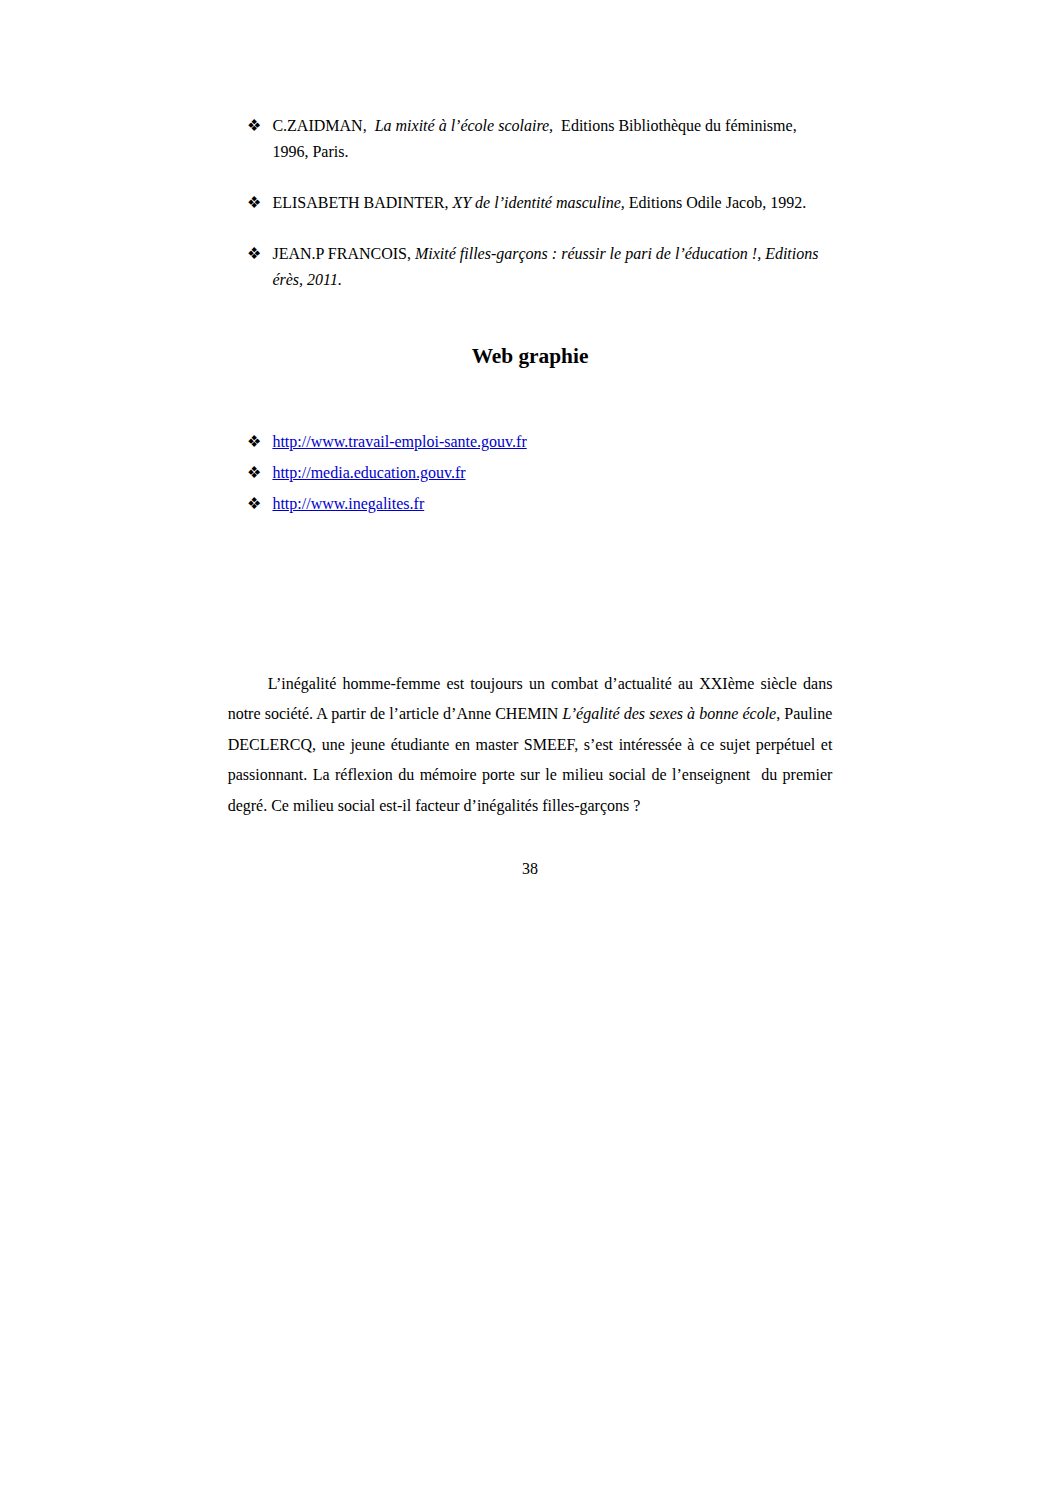C.ZAIDMAN, La mixité à l’école scolaire, Editions Bibliothèque du féminisme, 1996, Paris.
ELISABETH BADINTER, XY de l’identité masculine, Editions Odile Jacob, 1992.
JEAN.P FRANCOIS, Mixité filles-garçons : réussir le pari de l’éducation !, Editions érès, 2011.
Web graphie
http://www.travail-emploi-sante.gouv.fr
http://media.education.gouv.fr
http://www.inegalites.fr
L’inégalité homme-femme est toujours un combat d’actualité au XXIème siècle dans notre société. A partir de l’article d’Anne CHEMIN L’égalité des sexes à bonne école, Pauline DECLERCQ, une jeune étudiante en master SMEEF, s’est intéressée à ce sujet perpétuel et passionnant. La réflexion du mémoire porte sur le milieu social de l’enseignent du premier degré. Ce milieu social est-il facteur d’inégalités filles-garçons ?
38